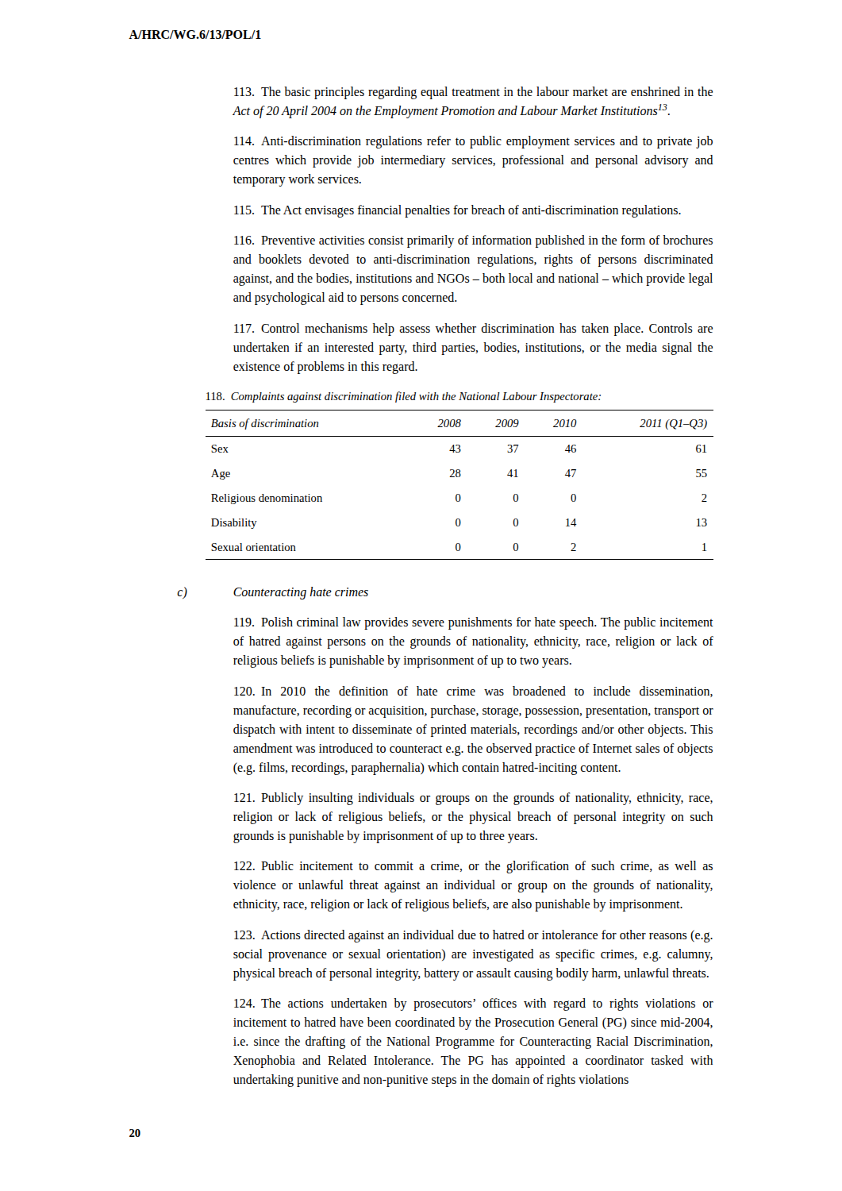A/HRC/WG.6/13/POL/1
113. The basic principles regarding equal treatment in the labour market are enshrined in the Act of 20 April 2004 on the Employment Promotion and Labour Market Institutions13.
114. Anti-discrimination regulations refer to public employment services and to private job centres which provide job intermediary services, professional and personal advisory and temporary work services.
115. The Act envisages financial penalties for breach of anti-discrimination regulations.
116. Preventive activities consist primarily of information published in the form of brochures and booklets devoted to anti-discrimination regulations, rights of persons discriminated against, and the bodies, institutions and NGOs – both local and national – which provide legal and psychological aid to persons concerned.
117. Control mechanisms help assess whether discrimination has taken place. Controls are undertaken if an interested party, third parties, bodies, institutions, or the media signal the existence of problems in this regard.
118. Complaints against discrimination filed with the National Labour Inspectorate:
| Basis of discrimination | 2008 | 2009 | 2010 | 2011 (Q1–Q3) |
| --- | --- | --- | --- | --- |
| Sex | 43 | 37 | 46 | 61 |
| Age | 28 | 41 | 47 | 55 |
| Religious denomination | 0 | 0 | 0 | 2 |
| Disability | 0 | 0 | 14 | 13 |
| Sexual orientation | 0 | 0 | 2 | 1 |
c) Counteracting hate crimes
119. Polish criminal law provides severe punishments for hate speech. The public incitement of hatred against persons on the grounds of nationality, ethnicity, race, religion or lack of religious beliefs is punishable by imprisonment of up to two years.
120. In 2010 the definition of hate crime was broadened to include dissemination, manufacture, recording or acquisition, purchase, storage, possession, presentation, transport or dispatch with intent to disseminate of printed materials, recordings and/or other objects. This amendment was introduced to counteract e.g. the observed practice of Internet sales of objects (e.g. films, recordings, paraphernalia) which contain hatred-inciting content.
121. Publicly insulting individuals or groups on the grounds of nationality, ethnicity, race, religion or lack of religious beliefs, or the physical breach of personal integrity on such grounds is punishable by imprisonment of up to three years.
122. Public incitement to commit a crime, or the glorification of such crime, as well as violence or unlawful threat against an individual or group on the grounds of nationality, ethnicity, race, religion or lack of religious beliefs, are also punishable by imprisonment.
123. Actions directed against an individual due to hatred or intolerance for other reasons (e.g. social provenance or sexual orientation) are investigated as specific crimes, e.g. calumny, physical breach of personal integrity, battery or assault causing bodily harm, unlawful threats.
124. The actions undertaken by prosecutors’ offices with regard to rights violations or incitement to hatred have been coordinated by the Prosecution General (PG) since mid-2004, i.e. since the drafting of the National Programme for Counteracting Racial Discrimination, Xenophobia and Related Intolerance. The PG has appointed a coordinator tasked with undertaking punitive and non-punitive steps in the domain of rights violations
20